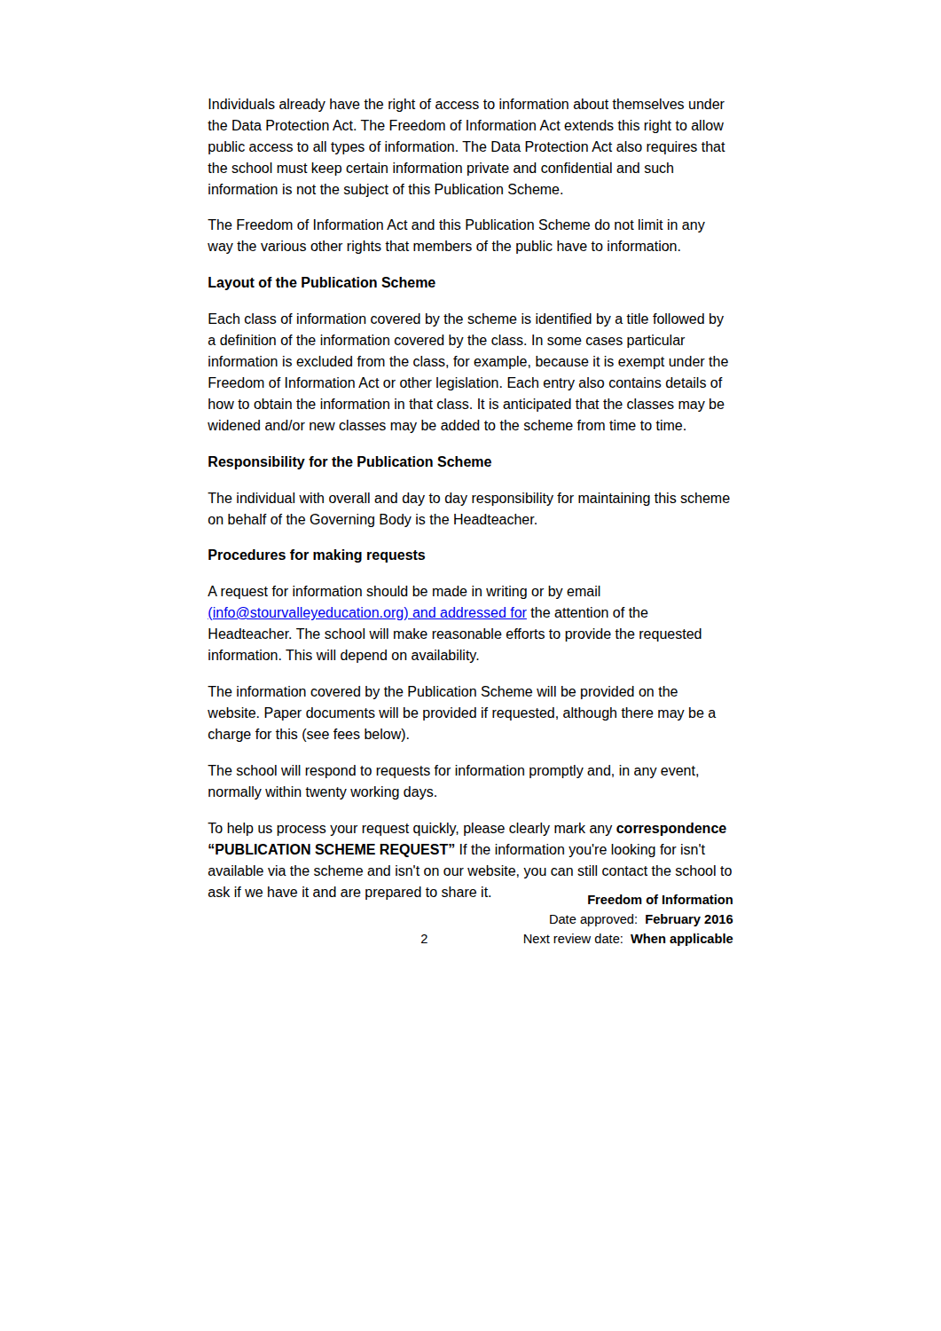Individuals already have the right of access to information about themselves under the Data Protection Act. The Freedom of Information Act extends this right to allow public access to all types of information. The Data Protection Act also requires that the school must keep certain information private and confidential and such information is not the subject of this Publication Scheme.
The Freedom of Information Act and this Publication Scheme do not limit in any way the various other rights that members of the public have to information.
Layout of the Publication Scheme
Each class of information covered by the scheme is identified by a title followed by a definition of the information covered by the class. In some cases particular information is excluded from the class, for example, because it is exempt under the Freedom of Information Act or other legislation. Each entry also contains details of how to obtain the information in that class. It is anticipated that the classes may be widened and/or new classes may be added to the scheme from time to time.
Responsibility for the Publication Scheme
The individual with overall and day to day responsibility for maintaining this scheme on behalf of the Governing Body is the Headteacher.
Procedures for making requests
A request for information should be made in writing or by email (info@stourvalleyeducation.org) and addressed for the attention of the Headteacher. The school will make reasonable efforts to provide the requested information. This will depend on availability.
The information covered by the Publication Scheme will be provided on the website. Paper documents will be provided if requested, although there may be a charge for this (see fees below).
The school will respond to requests for information promptly and, in any event, normally within twenty working days.
To help us process your request quickly, please clearly mark any correspondence “PUBLICATION SCHEME REQUEST” If the information you're looking for isn't available via the scheme and isn't on our website, you can still contact the school to ask if we have it and are prepared to share it.
Freedom of Information
Date approved: February 2016
Next review date: When applicable
2